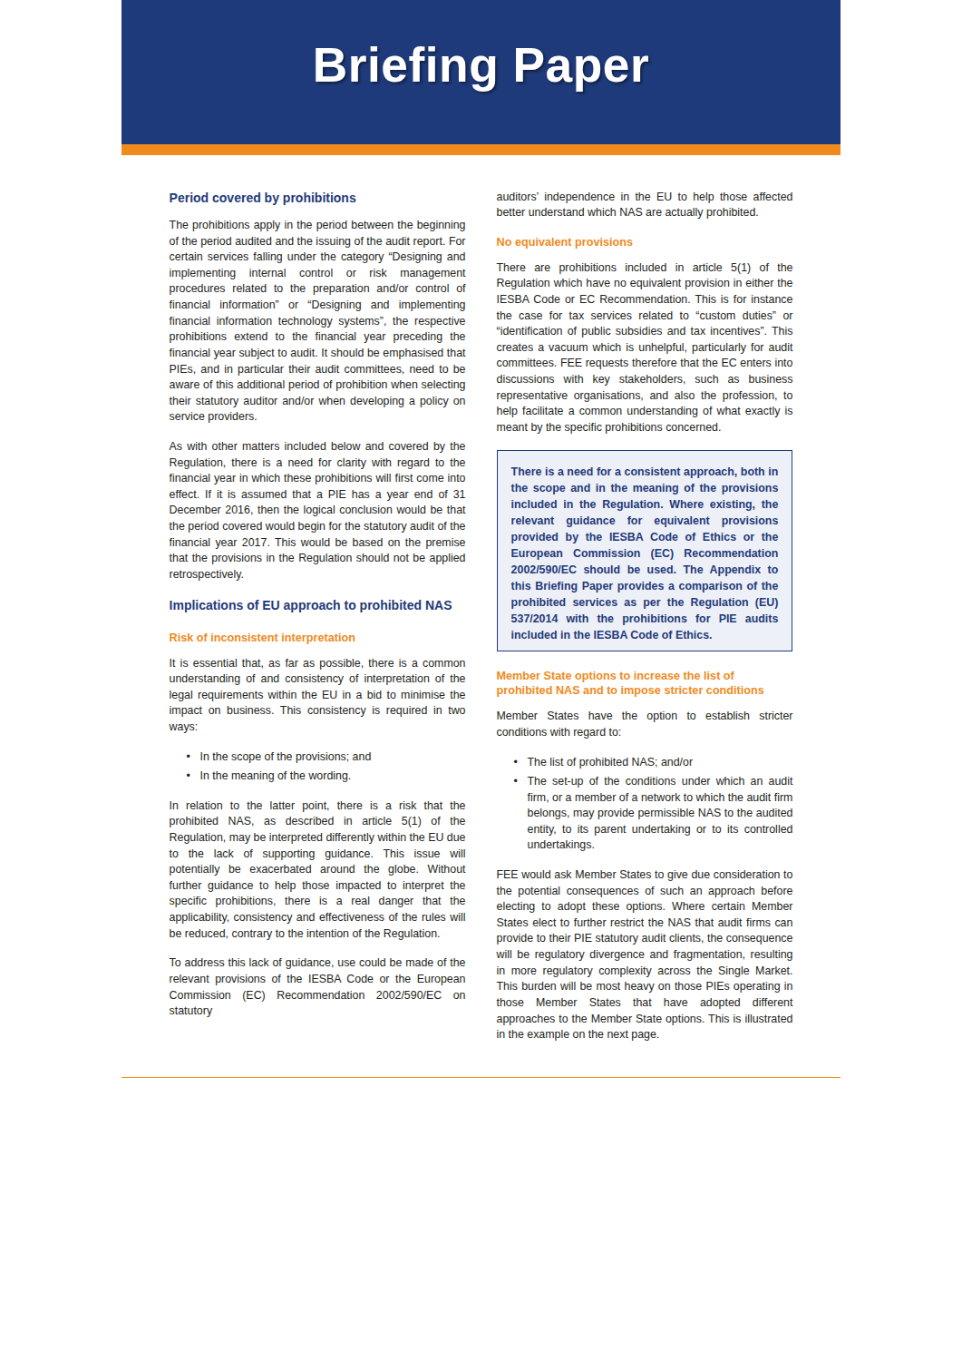Briefing Paper
Period covered by prohibitions
The prohibitions apply in the period between the beginning of the period audited and the issuing of the audit report. For certain services falling under the category “Designing and implementing internal control or risk management procedures related to the preparation and/or control of financial information” or “Designing and implementing financial information technology systems”, the respective prohibitions extend to the financial year preceding the financial year subject to audit. It should be emphasised that PIEs, and in particular their audit committees, need to be aware of this additional period of prohibition when selecting their statutory auditor and/or when developing a policy on service providers.
As with other matters included below and covered by the Regulation, there is a need for clarity with regard to the financial year in which these prohibitions will first come into effect. If it is assumed that a PIE has a year end of 31 December 2016, then the logical conclusion would be that the period covered would begin for the statutory audit of the financial year 2017. This would be based on the premise that the provisions in the Regulation should not be applied retrospectively.
Implications of EU approach to prohibited NAS
Risk of inconsistent interpretation
It is essential that, as far as possible, there is a common understanding of and consistency of interpretation of the legal requirements within the EU in a bid to minimise the impact on business. This consistency is required in two ways:
In the scope of the provisions; and
In the meaning of the wording.
In relation to the latter point, there is a risk that the prohibited NAS, as described in article 5(1) of the Regulation, may be interpreted differently within the EU due to the lack of supporting guidance. This issue will potentially be exacerbated around the globe. Without further guidance to help those impacted to interpret the specific prohibitions, there is a real danger that the applicability, consistency and effectiveness of the rules will be reduced, contrary to the intention of the Regulation.
To address this lack of guidance, use could be made of the relevant provisions of the IESBA Code or the European Commission (EC) Recommendation 2002/590/EC on statutory
auditors’ independence in the EU to help those affected better understand which NAS are actually prohibited.
No equivalent provisions
There are prohibitions included in article 5(1) of the Regulation which have no equivalent provision in either the IESBA Code or EC Recommendation. This is for instance the case for tax services related to “custom duties” or “identification of public subsidies and tax incentives”. This creates a vacuum which is unhelpful, particularly for audit committees. FEE requests therefore that the EC enters into discussions with key stakeholders, such as business representative organisations, and also the profession, to help facilitate a common understanding of what exactly is meant by the specific prohibitions concerned.
There is a need for a consistent approach, both in the scope and in the meaning of the provisions included in the Regulation. Where existing, the relevant guidance for equivalent provisions provided by the IESBA Code of Ethics or the European Commission (EC) Recommendation 2002/590/EC should be used. The Appendix to this Briefing Paper provides a comparison of the prohibited services as per the Regulation (EU) 537/2014 with the prohibitions for PIE audits included in the IESBA Code of Ethics.
Member State options to increase the list of prohibited NAS and to impose stricter conditions
Member States have the option to establish stricter conditions with regard to:
The list of prohibited NAS; and/or
The set-up of the conditions under which an audit firm, or a member of a network to which the audit firm belongs, may provide permissible NAS to the audited entity, to its parent undertaking or to its controlled undertakings.
FEE would ask Member States to give due consideration to the potential consequences of such an approach before electing to adopt these options. Where certain Member States elect to further restrict the NAS that audit firms can provide to their PIE statutory audit clients, the consequence will be regulatory divergence and fragmentation, resulting in more regulatory complexity across the Single Market. This burden will be most heavy on those PIEs operating in those Member States that have adopted different approaches to the Member State options. This is illustrated in the example on the next page.